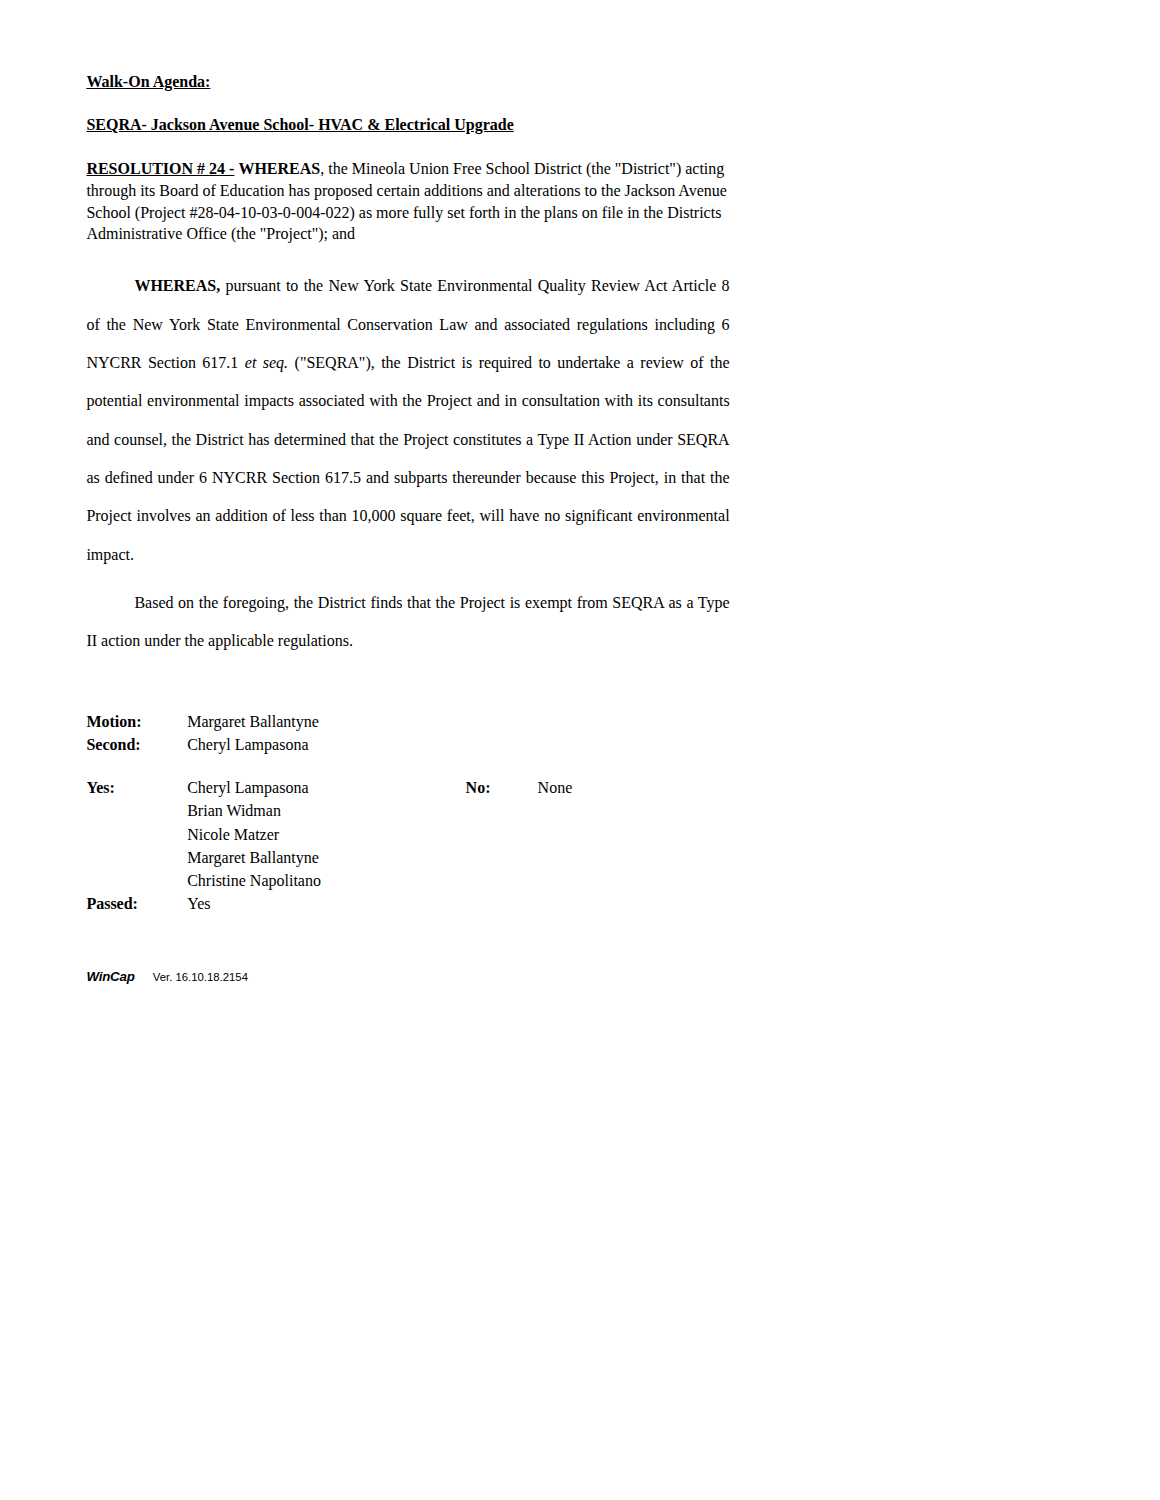Walk-On Agenda:
SEQRA- Jackson Avenue School- HVAC & Electrical Upgrade
RESOLUTION # 24 - WHEREAS, the Mineola Union Free School District (the "District") acting through its Board of Education has proposed certain additions and alterations to the Jackson Avenue School (Project #28-04-10-03-0-004-022) as more fully set forth in the plans on file in the Districts Administrative Office (the "Project"); and
WHEREAS, pursuant to the New York State Environmental Quality Review Act Article 8 of the New York State Environmental Conservation Law and associated regulations including 6 NYCRR Section 617.1 et seq. ("SEQRA"), the District is required to undertake a review of the potential environmental impacts associated with the Project and in consultation with its consultants and counsel, the District has determined that the Project constitutes a Type II Action under SEQRA as defined under 6 NYCRR Section 617.5 and subparts thereunder because this Project, in that the Project involves an addition of less than 10,000 square feet, will have no significant environmental impact.
Based on the foregoing, the District finds that the Project is exempt from SEQRA as a Type II action under the applicable regulations.
| Motion: | Margaret Ballantyne | | |
| Second: | Cheryl Lampasona | | |
| Yes: | Cheryl Lampasona | No: | None |
| | Brian Widman | | |
| | Nicole Matzer | | |
| | Margaret Ballantyne | | |
| | Christine Napolitano | | |
| Passed: | Yes | | |
WinCap Ver. 16.10.18.2154